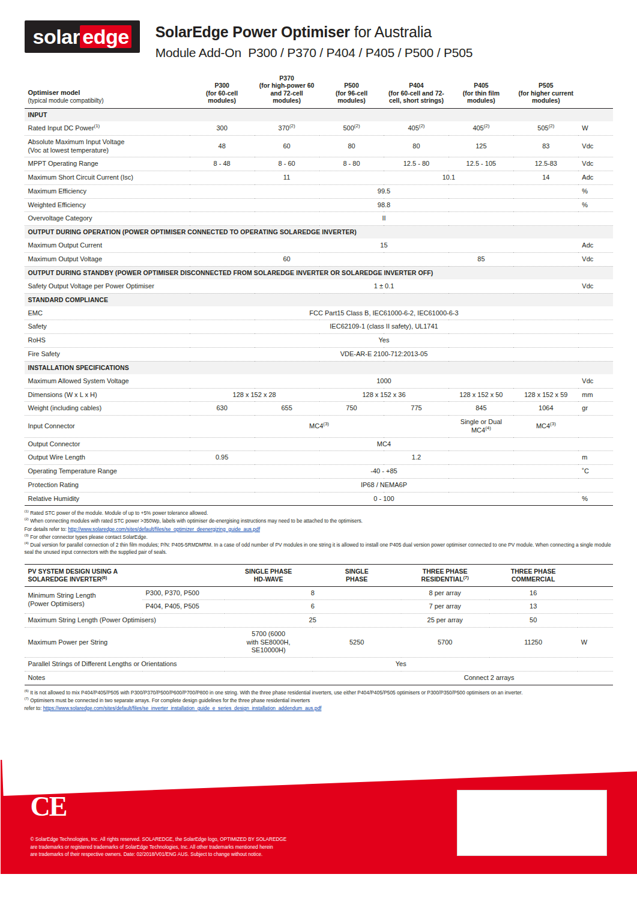solaredge
SolarEdge Power Optimiser for Australia
Module Add-On P300 / P370 / P404 / P405 / P500 / P505
| Optimiser model (typical module compatibilty) | P300 (for 60-cell modules) | P370 (for high-power 60 and 72-cell modules) | P500 (for 96-cell modules) | P404 (for 60-cell and 72-cell, short strings) | P405 (for thin film modules) | P505 (for higher current modules) | |
| --- | --- | --- | --- | --- | --- | --- | --- |
| Input |
| Rated Input DC Power (1) | 300 | 370 (2) | 500 (2) | 405 (2) | 405 (2) | 505 (2) | W |
| Absolute Maximum Input Voltage (Voc at lowest temperature) | 48 | 60 | 80 | 80 | 125 | 83 | Vdc |
| MPPT Operating Range | 8 - 48 | 8 - 60 | 8 - 80 | 12.5 - 80 | 12.5 - 105 | 12.5-83 | Vdc |
| Maximum Short Circuit Current (Isc) | 11 | 10.1 | 14 | Adc |
| Maximum Efficiency | 99.5 | % |
| Weighted Efficiency | 98.8 | % |
| Overvoltage Category | II | |
| Output during operation (Power Optimiser connected to operating SolarEdge inverter) |
| Maximum Output Current | 15 | Adc |
| Maximum Output Voltage | 60 | 85 | Vdc |
| Output during standby (Power Optimiser disconnected from SolarEdge inverter or SolarEdge inverter off) |
| Safety Output Voltage per Power Optimiser | 1 ± 0.1 | Vdc |
| Standard Compliance |
| EMC | FCC Part15 Class B, IEC61000-6-2, IEC61000-6-3 | |
| Safety | IEC62109-1 (class II safety), UL1741 | |
| RoHS | Yes | |
| Fire Safety | VDE-AR-E 2100-712:2013-05 | |
| Installation Specifications |
| Maximum Allowed System Voltage | 1000 | Vdc |
| Dimensions (W x L x H) | 128 x 152 x 28 | 128 x 152 x 36 | 128 x 152 x 50 | 128 x 152 x 59 | mm |
| Weight (including cables) | 630 | 655 | 750 | 775 | 845 | 1064 | gr |
| Input Connector | MC4 (3) | Single or Dual MC4 (4) | MC4 (3) | |
| Output Connector | MC4 | |
| Output Wire Length | 0.95 | 1.2 | m |
| Operating Temperature Range | -40 - +85 | ˚C |
| Protection Rating | IP68 / NEMA6P | |
| Relative Humidity | 0 - 100 | % |
(1) Rated STC power of the module. Module of up to +5% power tolerance allowed.
(2) When connecting modules with rated STC power >350Wp, labels with optimiser de-energising instructions may need to be attached to the optimisers.
For details refer to: http://www.solaredge.com/sites/default/files/se_optimizer_deenergizing_guide_aus.pdf
(3) For other connector types please contact SolarEdge.
(4) Dual version for parallel connection of 2 thin film modules; P/N: P405-5RMDMRM. In a case of odd number of PV modules in one string it is allowed to install one P405 dual version power optimiser connected to one PV module. When connecting a single module seal the unused input connectors with the supplied pair of seals.
| PV SYSTEM DESIGN USING A SOLAREDGE INVERTER (6) | SINGLE PHASE HD-WAVE | SINGLE PHASE | THREE PHASE RESIDENTIAL (7) | THREE PHASE COMMERCIAL | |
| --- | --- | --- | --- | --- | --- |
| Minimum String Length (Power Optimisers) | P300, P370, P500 | 8 | 8 per array | 16 | |
| P404, P405, P505 | 6 | 7 per array | 13 | |
| Maximum String Length (Power Optimisers) | 25 | 25 per array | 50 | |
| Maximum Power per String | 5700 (6000 with SE8000H, SE10000H) | 5250 | 5700 | 11250 | W |
| Parallel Strings of Different Lengths or Orientations | Yes | |
| Notes | | Connect 2 arrays | |
(6) It is not allowed to mix P404/P405/P505 with P300/P370/P500/P600/P700/P800 in one string. With the three phase residential inverters, use either P404/P405/P505 optimisers or P300/P350/P500 optimisers on an inverter.
(7) Optimisers must be connected in two separate arrays. For complete design guidelines for the three phase residential inverters
refer to: https://www.solaredge.com/sites/default/files/se_inverter_installation_guide_e_series_design_installation_addendum_aus.pdf
CE
© SolarEdge Technologies, Inc. All rights reserved. SOLAREDGE, the SolarEdge logo, OPTIMIZED BY SOLAREDGE
are trademarks or registered trademarks of SolarEdge Technologies, Inc. All other trademarks mentioned herein
are trademarks of their respective owners. Date: 02/2018/V01/ENG AUS. Subject to change without notice.